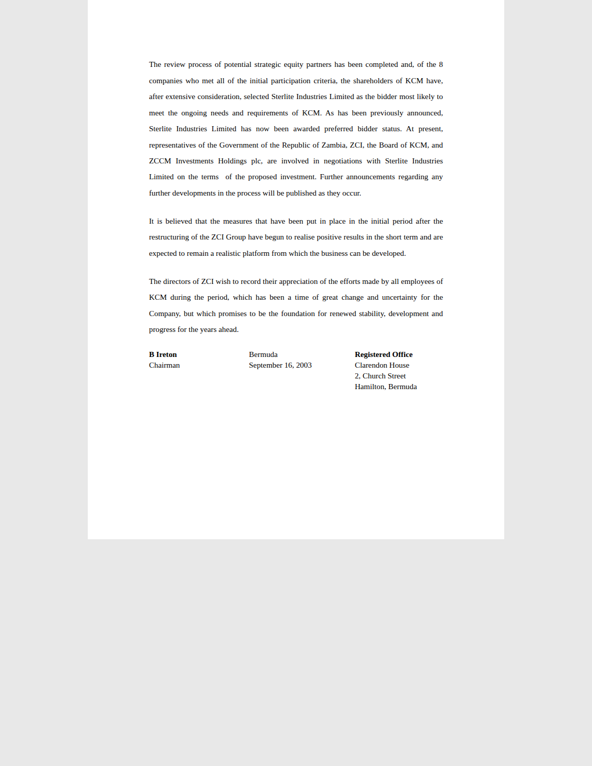The review process of potential strategic equity partners has been completed and, of the 8 companies who met all of the initial participation criteria, the shareholders of KCM have, after extensive consideration, selected Sterlite Industries Limited as the bidder most likely to meet the ongoing needs and requirements of KCM. As has been previously announced, Sterlite Industries Limited has now been awarded preferred bidder status. At present, representatives of the Government of the Republic of Zambia, ZCI, the Board of KCM, and ZCCM Investments Holdings plc, are involved in negotiations with Sterlite Industries Limited on the terms of the proposed investment. Further announcements regarding any further developments in the process will be published as they occur.
It is believed that the measures that have been put in place in the initial period after the restructuring of the ZCI Group have begun to realise positive results in the short term and are expected to remain a realistic platform from which the business can be developed.
The directors of ZCI wish to record their appreciation of the efforts made by all employees of KCM during the period, which has been a time of great change and uncertainty for the Company, but which promises to be the foundation for renewed stability, development and progress for the years ahead.
| B Ireton | Bermuda | Registered Office |
| Chairman | September 16, 2003 | Clarendon House |
| | | 2, Church Street |
| | | Hamilton, Bermuda |